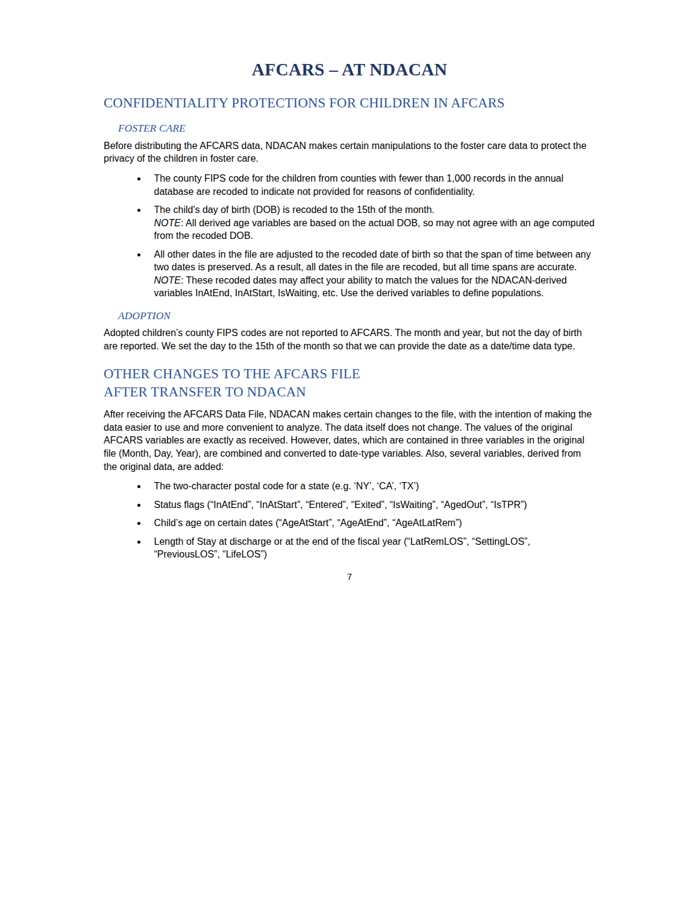AFCARS – AT NDACAN
Confidentiality Protections for Children in AFCARS
Foster Care
Before distributing the AFCARS data, NDACAN makes certain manipulations to the foster care data to protect the privacy of the children in foster care.
The county FIPS code for the children from counties with fewer than 1,000 records in the annual database are recoded to indicate not provided for reasons of confidentiality.
The child's day of birth (DOB) is recoded to the 15th of the month.
NOTE: All derived age variables are based on the actual DOB, so may not agree with an age computed from the recoded DOB.
All other dates in the file are adjusted to the recoded date of birth so that the span of time between any two dates is preserved. As a result, all dates in the file are recoded, but all time spans are accurate.
NOTE: These recoded dates may affect your ability to match the values for the NDACAN-derived variables InAtEnd, InAtStart, IsWaiting, etc. Use the derived variables to define populations.
Adoption
Adopted children’s county FIPS codes are not reported to AFCARS. The month and year, but not the day of birth are reported. We set the day to the 15th of the month so that we can provide the date as a date/time data type.
Other Changes to the AFCARS File
After Transfer to NDACAN
After receiving the AFCARS Data File, NDACAN makes certain changes to the file, with the intention of making the data easier to use and more convenient to analyze. The data itself does not change. The values of the original AFCARS variables are exactly as received. However, dates, which are contained in three variables in the original file (Month, Day, Year), are combined and converted to date-type variables. Also, several variables, derived from the original data, are added:
The two-character postal code for a state (e.g. ‘NY’, ‘CA’, ‘TX’)
Status flags (“InAtEnd”, “InAtStart”, “Entered”, “Exited”, “IsWaiting”, “AgedOut”, “IsTPR”)
Child’s age on certain dates (“AgeAtStart”, “AgeAtEnd”, “AgeAtLatRem”)
Length of Stay at discharge or at the end of the fiscal year (“LatRemLOS”, “SettingLOS”, “PreviousLOS”, “LifeLOS”)
7